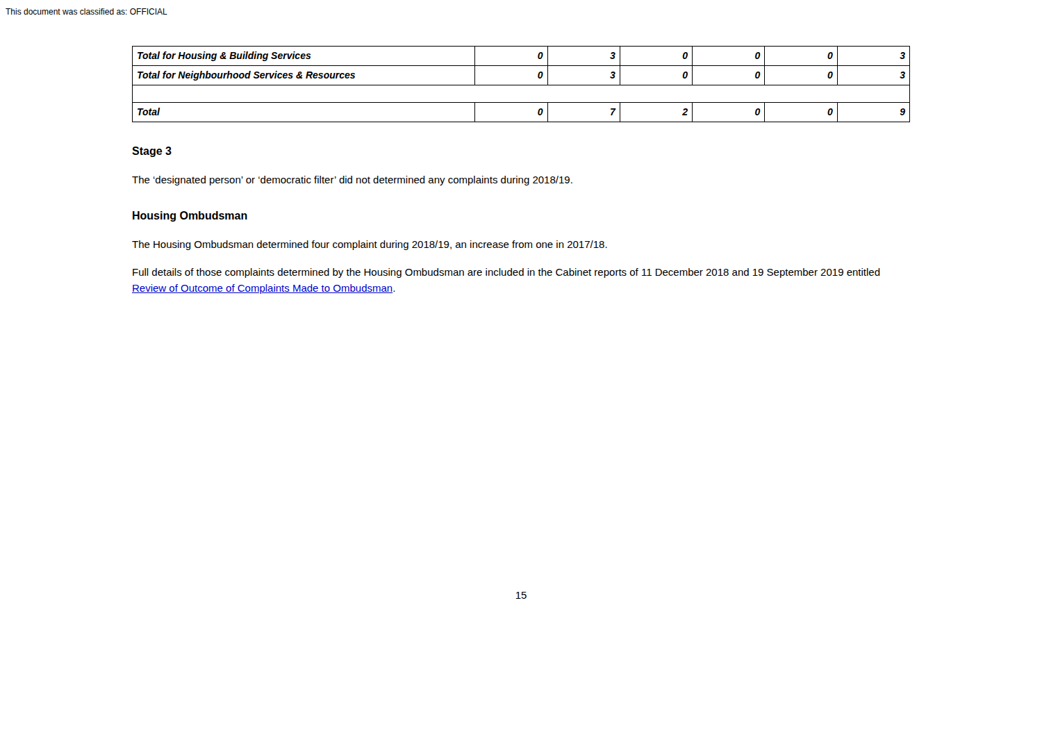This document was classified as: OFFICIAL
| Total for Housing & Building Services | 0 | 3 | 0 | 0 | 0 | 3 |
| Total for Neighbourhood Services & Resources | 0 | 3 | 0 | 0 | 0 | 3 |
| Total | 0 | 7 | 2 | 0 | 0 | 9 |
Stage 3
The ‘designated person’ or ‘democratic filter’ did not determined any complaints during 2018/19.
Housing Ombudsman
The Housing Ombudsman determined four complaint during 2018/19, an increase from one in 2017/18.
Full details of those complaints determined by the Housing Ombudsman are included in the Cabinet reports of 11 December 2018 and 19 September 2019 entitled Review of Outcome of Complaints Made to Ombudsman.
15